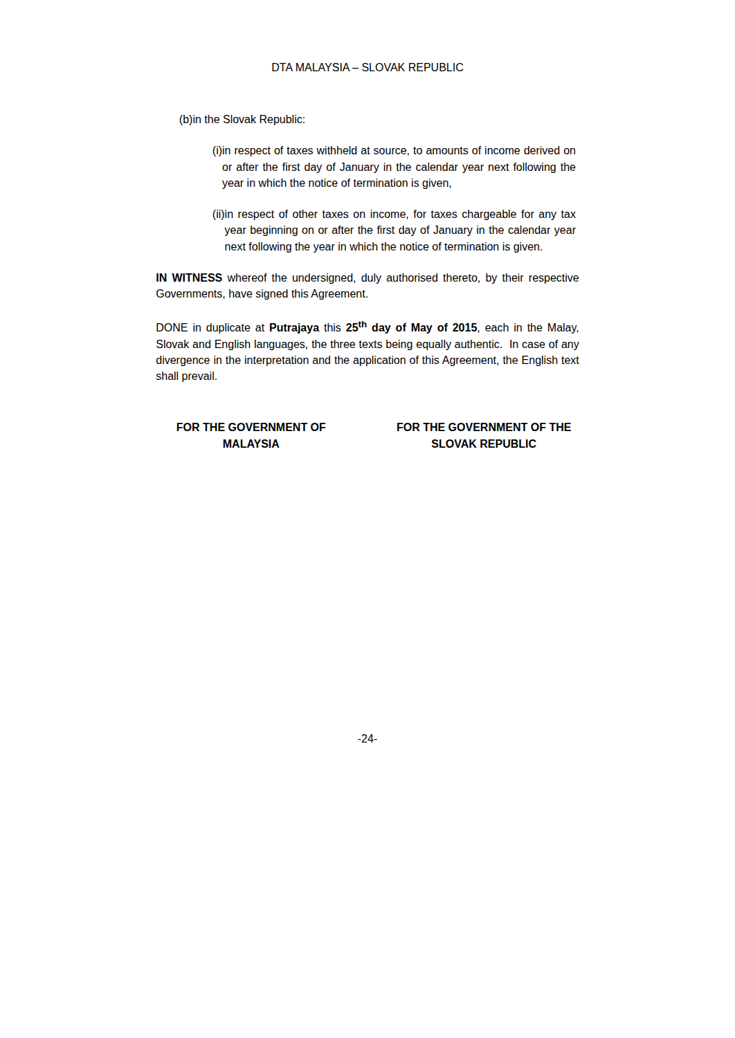DTA MALAYSIA – SLOVAK REPUBLIC
(b)
in the Slovak Republic:
(i)
in respect of taxes withheld at source, to amounts of income derived on or after the first day of January in the calendar year next following the year in which the notice of termination is given,
(ii)
in respect of other taxes on income, for taxes chargeable for any tax year beginning on or after the first day of January in the calendar year next following the year in which the notice of termination is given.
IN WITNESS whereof the undersigned, duly authorised thereto, by their respective Governments, have signed this Agreement.
DONE in duplicate at Putrajaya this 25th day of May of 2015, each in the Malay, Slovak and English languages, the three texts being equally authentic. In case of any divergence in the interpretation and the application of this Agreement, the English text shall prevail.
FOR THE GOVERNMENT OF MALAYSIA
FOR THE GOVERNMENT OF THE SLOVAK REPUBLIC
-24-